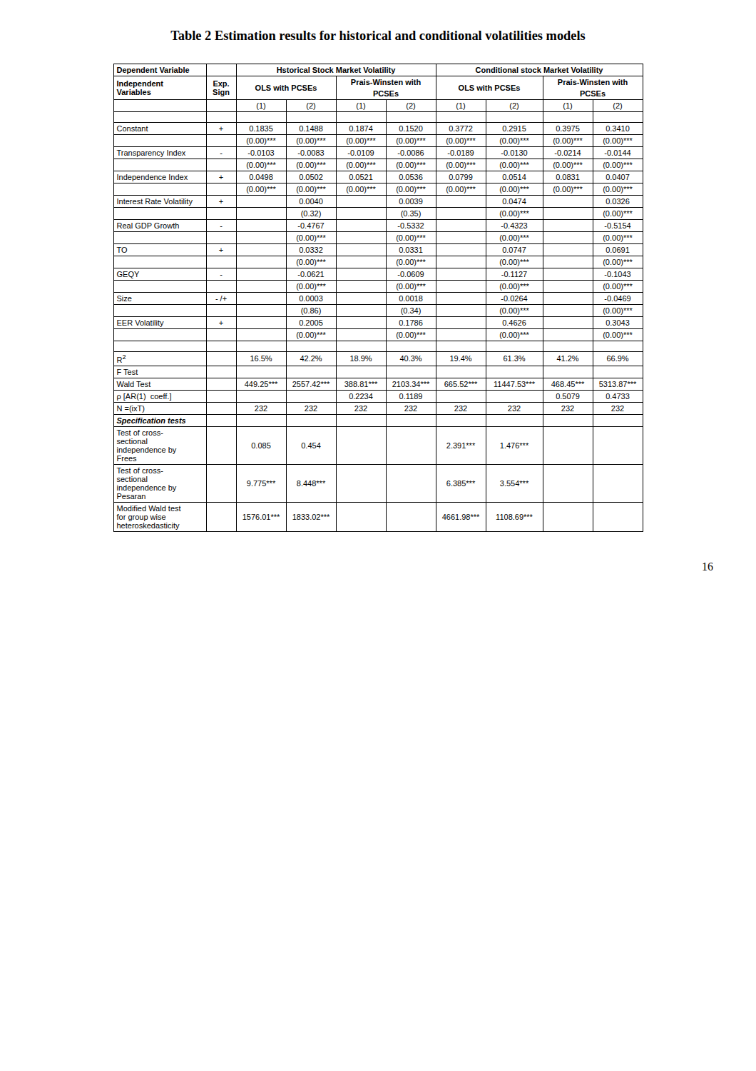Table 2 Estimation results for historical and conditional volatilities models
| Dependent Variable | | Hstorical Stock Market Volatility | Conditional stock Market Volatility |
| --- | --- | --- | --- |
| Independent Variables | Exp. Sign | OLS with PCSEs | Prais-Winsten with | OLS with PCSEs | Prais-Winsten with |
| PCSEs | PCSEs |
| | | (1) | (2) | (1) | (2) | (1) | (2) | (1) | (2) |
| Constant | + | 0.1835 | 0.1488 | 0.1874 | 0.1520 | 0.3772 | 0.2915 | 0.3975 | 0.3410 |
| | | (0.00)*** | (0.00)*** | (0.00)*** | (0.00)*** | (0.00)*** | (0.00)*** | (0.00)*** | (0.00)*** |
| Transparency Index | - | -0.0103 | -0.0083 | -0.0109 | -0.0086 | -0.0189 | -0.0130 | -0.0214 | -0.0144 |
| | | (0.00)*** | (0.00)*** | (0.00)*** | (0.00)*** | (0.00)*** | (0.00)*** | (0.00)*** | (0.00)*** |
| Independence Index | + | 0.0498 | 0.0502 | 0.0521 | 0.0536 | 0.0799 | 0.0514 | 0.0831 | 0.0407 |
| | | (0.00)*** | (0.00)*** | (0.00)*** | (0.00)*** | (0.00)*** | (0.00)*** | (0.00)*** | (0.00)*** |
| Interest Rate Volatility | + | | 0.0040 | | 0.0039 | | 0.0474 | | 0.0326 |
| | | | (0.32) | | (0.35) | | (0.00)*** | | (0.00)*** |
| Real GDP Growth | - | | -0.4767 | | -0.5332 | | -0.4323 | | -0.5154 |
| | | | (0.00)*** | | (0.00)*** | | (0.00)*** | | (0.00)*** |
| TO | + | | 0.0332 | | 0.0331 | | 0.0747 | | 0.0691 |
| | | | (0.00)*** | | (0.00)*** | | (0.00)*** | | (0.00)*** |
| GEQY | - | | -0.0621 | | -0.0609 | | -0.1127 | | -0.1043 |
| | | | (0.00)*** | | (0.00)*** | | (0.00)*** | | (0.00)*** |
| Size | - /+ | | 0.0003 | | 0.0018 | | -0.0264 | | -0.0469 |
| | | | (0.86) | | (0.34) | | (0.00)*** | | (0.00)*** |
| EER Volatility | + | | 0.2005 | | 0.1786 | | 0.4626 | | 0.3043 |
| | | | (0.00)*** | | (0.00)*** | | (0.00)*** | | (0.00)*** |
| R 2 | | 16.5% | 42.2% | 18.9% | 40.3% | 19.4% | 61.3% | 41.2% | 66.9% |
| F Test | | | | | | | | | |
| Wald Test | | 449.25*** | 2557.42*** | 388.81*** | 2103.34*** | 665.52*** | 11447.53*** | 468.45*** | 5313.87*** |
| ρ [AR(1) coeff.] | | | | 0.2234 | 0.1189 | | | 0.5079 | 0.4733 |
| N =(ixT) | | 232 | 232 | 232 | 232 | 232 | 232 | 232 | 232 |
| Specification tests | | | | | | | | | |
| Test of cross- sectional independence by Frees | | 0.085 | 0.454 | | | 2.391*** | 1.476*** | | |
| Test of cross- sectional independence by Pesaran | | 9.775*** | 8.448*** | | | 6.385*** | 3.554*** | | |
| Modified Wald test for group wise heteroskedasticity | | 1576.01*** | 1833.02*** | | | 4661.98*** | 1108.69*** | | |
16